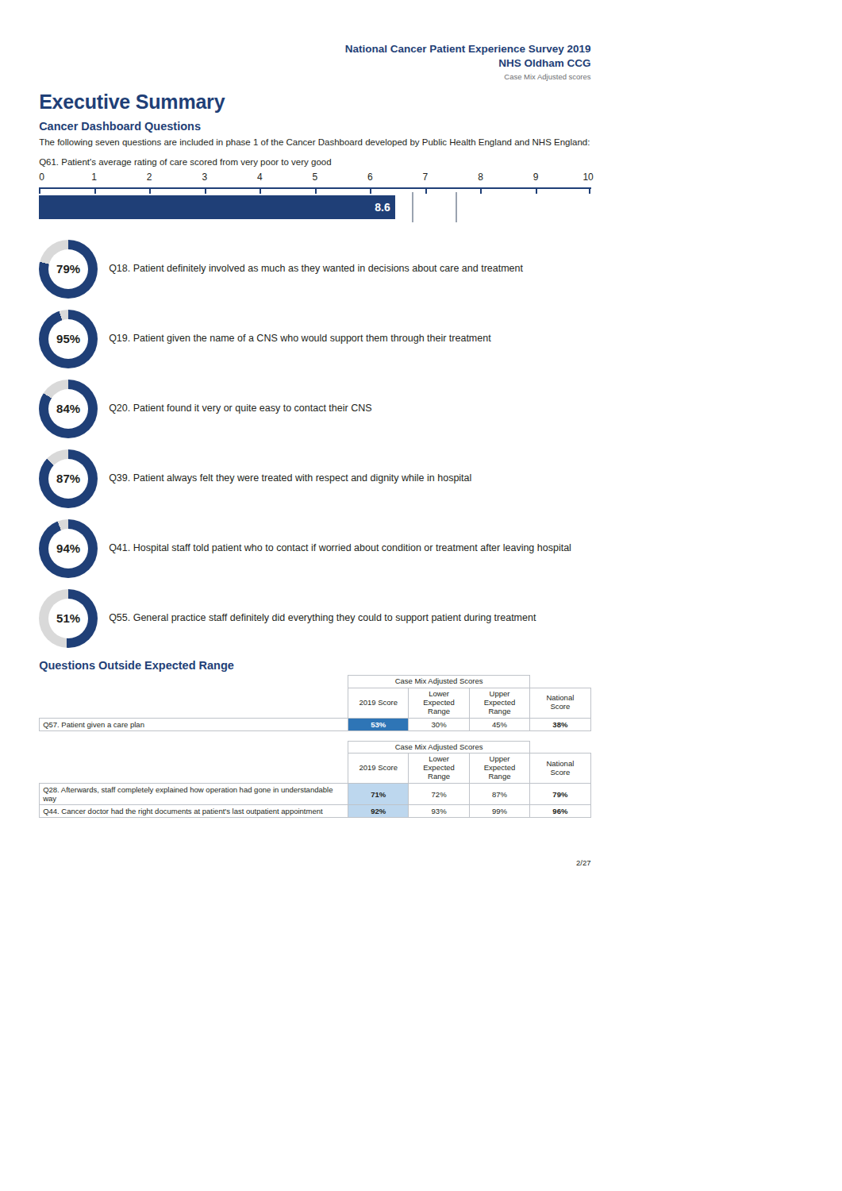National Cancer Patient Experience Survey 2019
NHS Oldham CCG
Case Mix Adjusted scores
Executive Summary
Cancer Dashboard Questions
The following seven questions are included in phase 1 of the Cancer Dashboard developed by Public Health England and NHS England:
Q61. Patient's average rating of care scored from very poor to very good
0 1 2 3 4 5 6 7 8 9 10
8.6
79%
Q18. Patient definitely involved as much as they wanted in decisions about care and treatment
95%
Q19. Patient given the name of a CNS who would support them through their treatment
84%
Q20. Patient found it very or quite easy to contact their CNS
87%
Q39. Patient always felt they were treated with respect and dignity while in hospital
94%
Q41. Hospital staff told patient who to contact if worried about condition or treatment after leaving hospital
51%
Q55. General practice staff definitely did everything they could to support patient during treatment
Questions Outside Expected Range
| | Case Mix Adjusted Scores | |
| --- | --- | --- |
| | 2019 Score | Lower Expected Range | Upper Expected Range | National Score |
| Q57. Patient given a care plan | 53% | 30% | 45% | 38% |
| | Case Mix Adjusted Scores | |
| --- | --- | --- |
| | 2019 Score | Lower Expected Range | Upper Expected Range | National Score |
| Q28. Afterwards, staff completely explained how operation had gone in understandable way | 71% | 72% | 87% | 79% |
| Q44. Cancer doctor had the right documents at patient's last outpatient appointment | 92% | 93% | 99% | 96% |
2/27